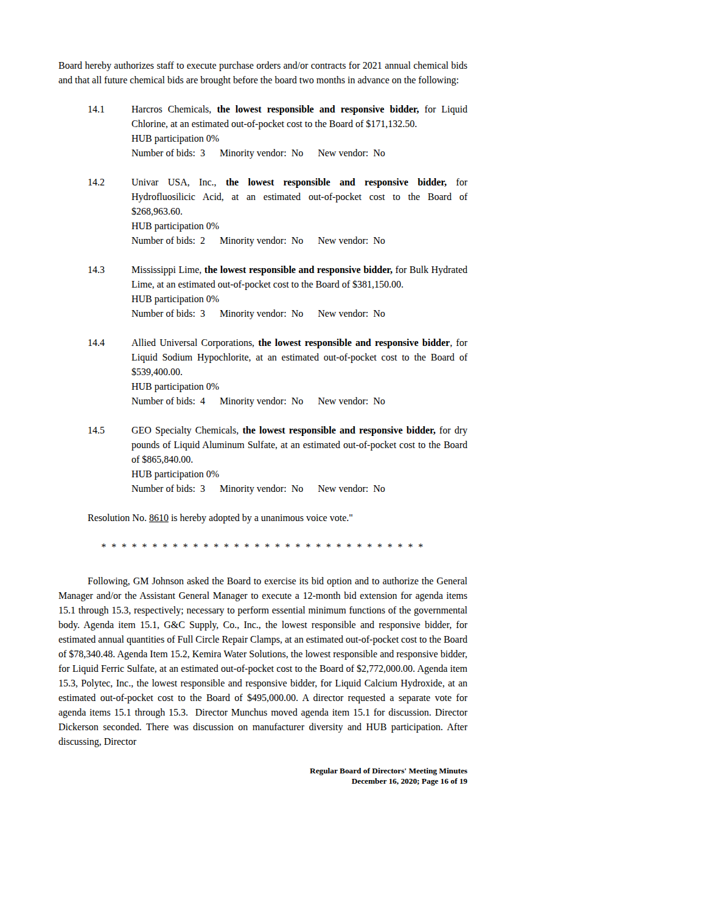Board hereby authorizes staff to execute purchase orders and/or contracts for 2021 annual chemical bids and that all future chemical bids are brought before the board two months in advance on the following:
14.1
Harcros Chemicals, the lowest responsible and responsive bidder, for Liquid Chlorine, at an estimated out-of-pocket cost to the Board of $171,132.50.
HUB participation 0%
Number of bids: 3 Minority vendor: No New vendor: No
14.2
Univar USA, Inc., the lowest responsible and responsive bidder, for Hydrofluosilicic Acid, at an estimated out-of-pocket cost to the Board of $268,963.60.
HUB participation 0%
Number of bids: 2 Minority vendor: No New vendor: No
14.3
Mississippi Lime, the lowest responsible and responsive bidder, for Bulk Hydrated Lime, at an estimated out-of-pocket cost to the Board of $381,150.00.
HUB participation 0%
Number of bids: 3 Minority vendor: No New vendor: No
14.4
Allied Universal Corporations, the lowest responsible and responsive bidder, for Liquid Sodium Hypochlorite, at an estimated out-of-pocket cost to the Board of $539,400.00.
HUB participation 0%
Number of bids: 4 Minority vendor: No New vendor: No
14.5
GEO Specialty Chemicals, the lowest responsible and responsive bidder, for dry pounds of Liquid Aluminum Sulfate, at an estimated out-of-pocket cost to the Board of $865,840.00.
HUB participation 0%
Number of bids: 3 Minority vendor: No New vendor: No
Resolution No. 8610 is hereby adopted by a unanimous voice vote."
* * * * * * * * * * * * * * * * * * * * * * * * * * * * * * * *
Following, GM Johnson asked the Board to exercise its bid option and to authorize the General Manager and/or the Assistant General Manager to execute a 12-month bid extension for agenda items 15.1 through 15.3, respectively; necessary to perform essential minimum functions of the governmental body. Agenda item 15.1, G&C Supply, Co., Inc., the lowest responsible and responsive bidder, for estimated annual quantities of Full Circle Repair Clamps, at an estimated out-of-pocket cost to the Board of $78,340.48. Agenda Item 15.2, Kemira Water Solutions, the lowest responsible and responsive bidder, for Liquid Ferric Sulfate, at an estimated out-of-pocket cost to the Board of $2,772,000.00. Agenda item 15.3, Polytec, Inc., the lowest responsible and responsive bidder, for Liquid Calcium Hydroxide, at an estimated out-of-pocket cost to the Board of $495,000.00. A director requested a separate vote for agenda items 15.1 through 15.3. Director Munchus moved agenda item 15.1 for discussion. Director Dickerson seconded. There was discussion on manufacturer diversity and HUB participation. After discussing, Director
Regular Board of Directors' Meeting Minutes
December 16, 2020; Page 16 of 19